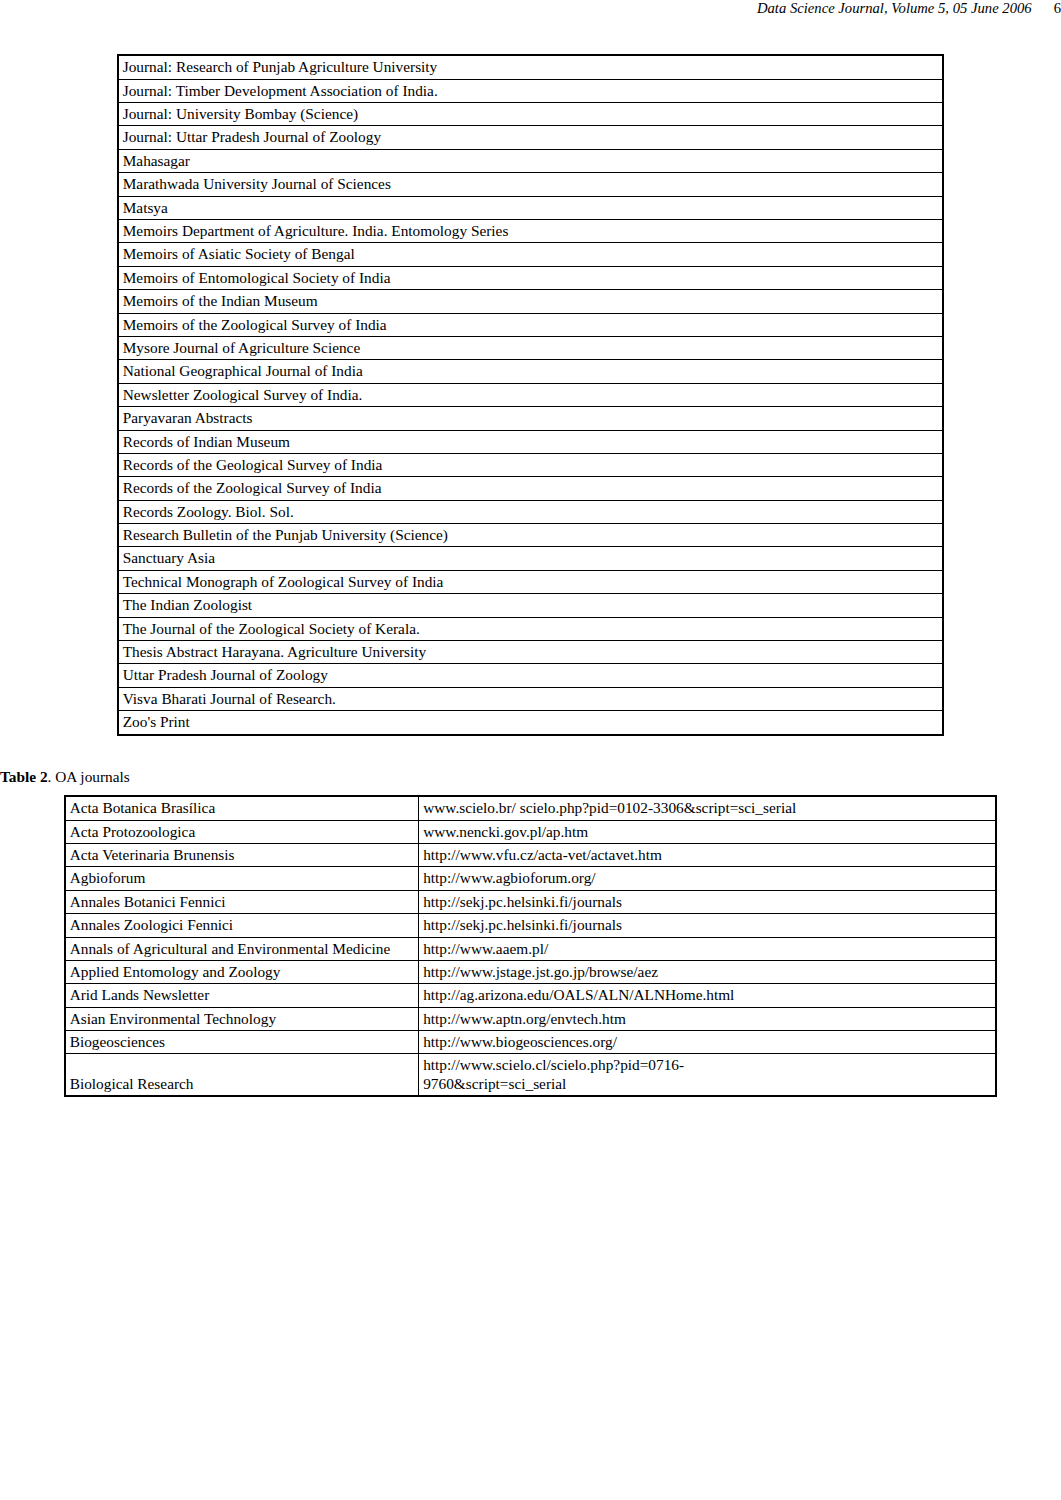Data Science Journal, Volume 5, 05 June 20066
| Journal: Research of Punjab Agriculture University |
| Journal: Timber Development Association of India. |
| Journal: University Bombay (Science) |
| Journal: Uttar Pradesh Journal of Zoology |
| Mahasagar |
| Marathwada University Journal of Sciences |
| Matsya |
| Memoirs Department of Agriculture. India. Entomology Series |
| Memoirs of Asiatic Society of Bengal |
| Memoirs of Entomological Society of India |
| Memoirs of the Indian Museum |
| Memoirs of the Zoological Survey of India |
| Mysore Journal of Agriculture Science |
| National Geographical Journal of India |
| Newsletter Zoological Survey of India. |
| Paryavaran Abstracts |
| Records of Indian Museum |
| Records of the Geological Survey of India |
| Records of the Zoological Survey of India |
| Records Zoology. Biol. Sol. |
| Research Bulletin of the Punjab University (Science) |
| Sanctuary Asia |
| Technical Monograph of Zoological Survey of India |
| The Indian Zoologist |
| The Journal of the Zoological Society of Kerala. |
| Thesis Abstract Harayana. Agriculture University |
| Uttar Pradesh Journal of Zoology |
| Visva Bharati Journal of Research. |
| Zoo's Print |
Table 2. OA journals
| Acta Botanica Brasílica | www.scielo.br/ scielo.php?pid=0102-3306&script=sci_serial |
| Acta Protozoologica | www.nencki.gov.pl/ap.htm |
| Acta Veterinaria Brunensis | http://www.vfu.cz/acta-vet/actavet.htm |
| Agbioforum | http://www.agbioforum.org/ |
| Annales Botanici Fennici | http://sekj.pc.helsinki.fi/journals |
| Annales Zoologici Fennici | http://sekj.pc.helsinki.fi/journals |
| Annals of Agricultural and Environmental Medicine | http://www.aaem.pl/ |
| Applied Entomology and Zoology | http://www.jstage.jst.go.jp/browse/aez |
| Arid Lands Newsletter | http://ag.arizona.edu/OALS/ALN/ALNHome.html |
| Asian Environmental Technology | http://www.aptn.org/envtech.htm |
| Biogeosciences | http://www.biogeosciences.org/ |
| Biological Research | http://www.scielo.cl/scielo.php?pid=0716- 9760&script=sci_serial |